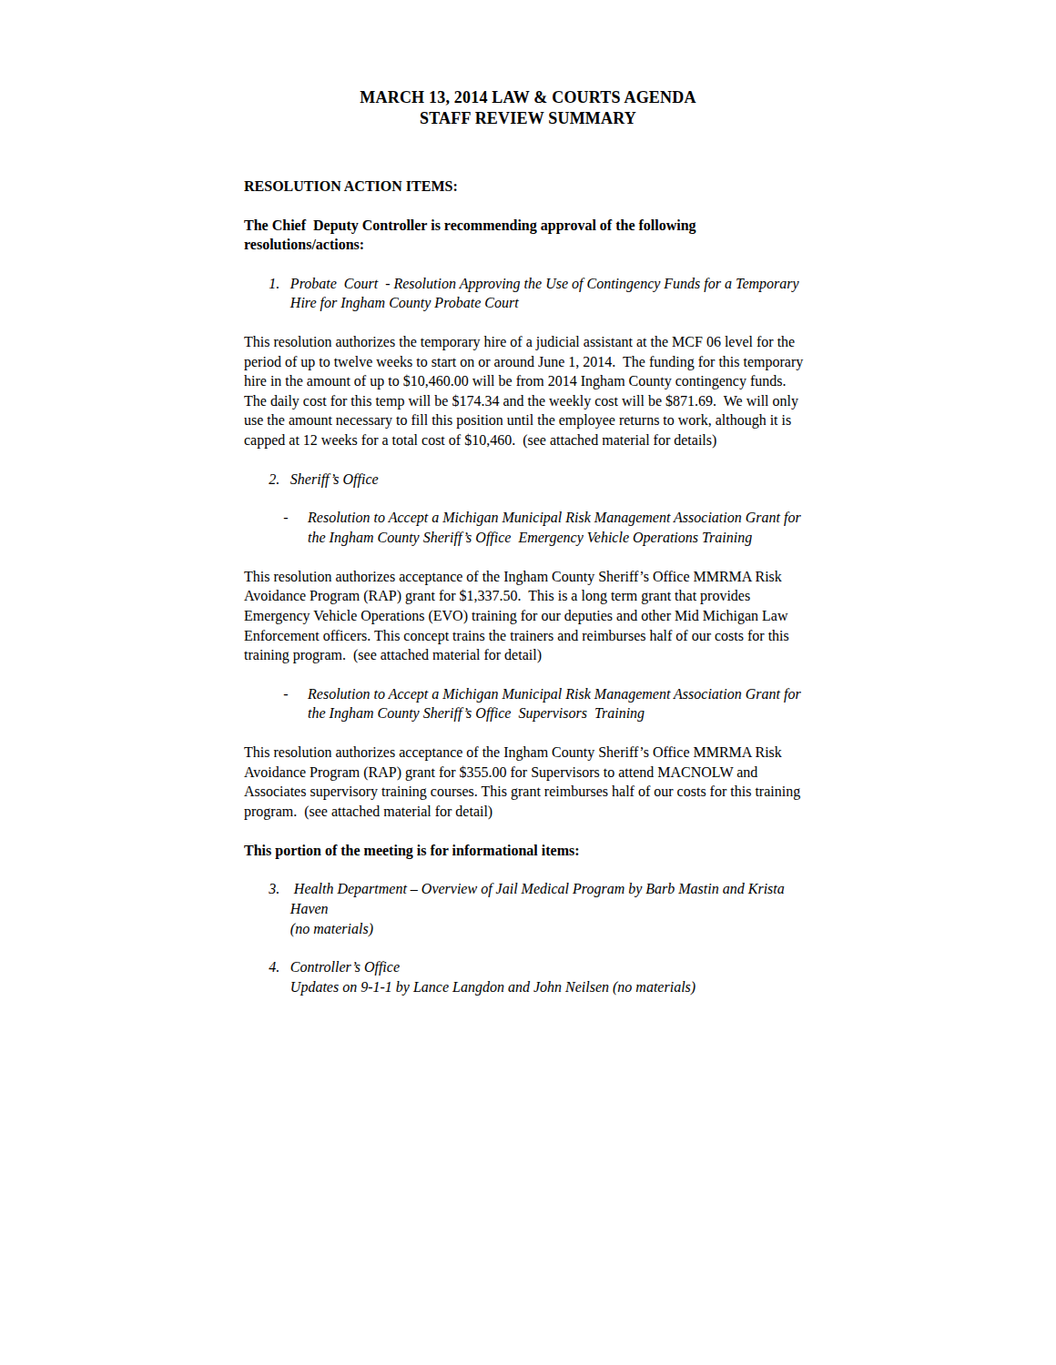MARCH 13, 2014 LAW & COURTS AGENDASTAFF REVIEW SUMMARY
RESOLUTION ACTION ITEMS:
The Chief Deputy Controller is recommending approval of the following resolutions/actions:
Probate Court - Resolution Approving the Use of Contingency Funds for a Temporary Hire for Ingham County Probate Court
This resolution authorizes the temporary hire of a judicial assistant at the MCF 06 level for the period of up to twelve weeks to start on or around June 1, 2014. The funding for this temporary hire in the amount of up to $10,460.00 will be from 2014 Ingham County contingency funds. The daily cost for this temp will be $174.34 and the weekly cost will be $871.69. We will only use the amount necessary to fill this position until the employee returns to work, although it is capped at 12 weeks for a total cost of $10,460. (see attached material for details)
Sheriff’s Office
Resolution to Accept a Michigan Municipal Risk Management Association Grant for the Ingham County Sheriff’s Office Emergency Vehicle Operations Training
This resolution authorizes acceptance of the Ingham County Sheriff’s Office MMRMA Risk Avoidance Program (RAP) grant for $1,337.50. This is a long term grant that provides Emergency Vehicle Operations (EVO) training for our deputies and other Mid Michigan Law Enforcement officers. This concept trains the trainers and reimburses half of our costs for this training program. (see attached material for detail)
Resolution to Accept a Michigan Municipal Risk Management Association Grant for the Ingham County Sheriff’s Office Supervisors Training
This resolution authorizes acceptance of the Ingham County Sheriff’s Office MMRMA Risk Avoidance Program (RAP) grant for $355.00 for Supervisors to attend MACNOLW and Associates supervisory training courses. This grant reimburses half of our costs for this training program. (see attached material for detail)
This portion of the meeting is for informational items:
Health Department – Overview of Jail Medical Program by Barb Mastin and Krista Haven
(no materials)
Controller’s Office
Updates on 9-1-1 by Lance Langdon and John Neilsen (no materials)